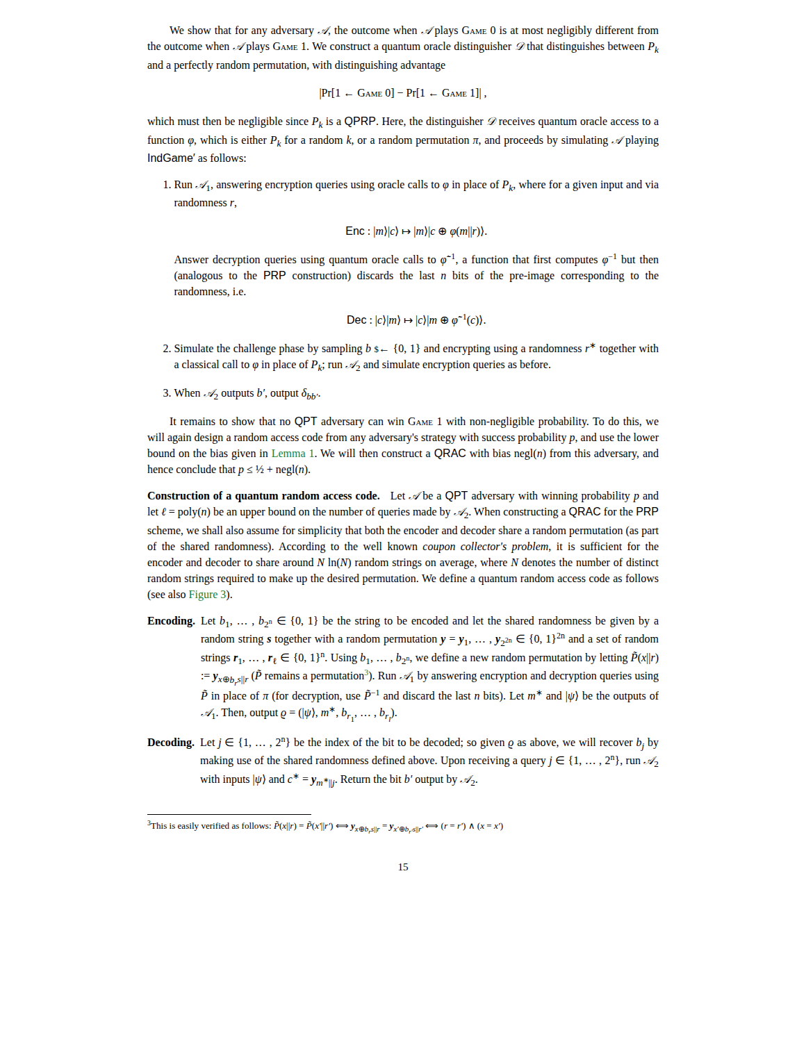We show that for any adversary 𝒜, the outcome when 𝒜 plays Game 0 is at most negligibly different from the outcome when 𝒜 plays Game 1. We construct a quantum oracle distinguisher 𝒟 that distinguishes between Pk and a perfectly random permutation, with distinguishing advantage
|Pr[1 ← Game 0] − Pr[1 ← Game 1]| ,
which must then be negligible since Pk is a QPRP. Here, the distinguisher 𝒟 receives quantum oracle access to a function φ, which is either Pk for a random k, or a random permutation π, and proceeds by simulating 𝒜 playing IndGame′ as follows:
Run 𝒜1, answering encryption queries using oracle calls to φ in place of Pk, where for a given input and via randomness r,
Enc : |m⟩|c⟩ ↦ |m⟩|c ⊕ φ(m||r)⟩.
Answer decryption queries using quantum oracle calls to φ̃−1, a function that first computes φ−1 but then (analogous to the PRP construction) discards the last n bits of the pre-image corresponding to the randomness, i.e.
Dec : |c⟩|m⟩ ↦ |c⟩|m ⊕ φ̃−1(c)⟩.
Simulate the challenge phase by sampling b $← {0, 1} and encrypting using a randomness r∗ together with a classical call to φ in place of Pk; run 𝒜2 and simulate encryption queries as before.
When 𝒜2 outputs b′, output δbb′.
It remains to show that no QPT adversary can win Game 1 with non-negligible probability. To do this, we will again design a random access code from any adversary's strategy with success probability p, and use the lower bound on the bias given in Lemma 1. We will then construct a QRAC with bias negl(n) from this adversary, and hence conclude that p ≤ ½ + negl(n).
Construction of a quantum random access code. Let 𝒜 be a QPT adversary with winning probability p and let ℓ = poly(n) be an upper bound on the number of queries made by 𝒜2. When constructing a QRAC for the PRP scheme, we shall also assume for simplicity that both the encoder and decoder share a random permutation (as part of the shared randomness). According to the well known coupon collector's problem, it is sufficient for the encoder and decoder to share around N ln(N) random strings on average, where N denotes the number of distinct random strings required to make up the desired permutation. We define a quantum random access code as follows (see also Figure 3).
Encoding.
Let b1, … , b2n ∈ {0, 1} be the string to be encoded and let the shared randomness be given by a random string s together with a random permutation y = y1, … , y22n ∈ {0, 1}2n and a set of random strings r1, … , rℓ ∈ {0, 1}n. Using b1, … , b2n, we define a new random permutation by letting P̃(x||r) := yx⊕br s||r (P̃ remains a permutation3). Run 𝒜1 by answering encryption and decryption queries using P̃ in place of π (for decryption, use P̃−1 and discard the last n bits). Let m∗ and |ψ⟩ be the outputs of 𝒜1. Then, output ϱ = (|ψ⟩, m∗, br1, … , brl).
Decoding.
Let j ∈ {1, … , 2n} be the index of the bit to be decoded; so given ϱ as above, we will recover bj by making use of the shared randomness defined above. Upon receiving a query j ∈ {1, … , 2n}, run 𝒜2 with inputs |ψ⟩ and c∗ = ym∗||j. Return the bit b′ output by 𝒜2.
3This is easily verified as follows: P̃(x||r) = P̃(x′||r′) ⟺ yx⊕br s||r = yx′⊕br′s||r′ ⟺ (r = r′) ∧ (x = x′)
15